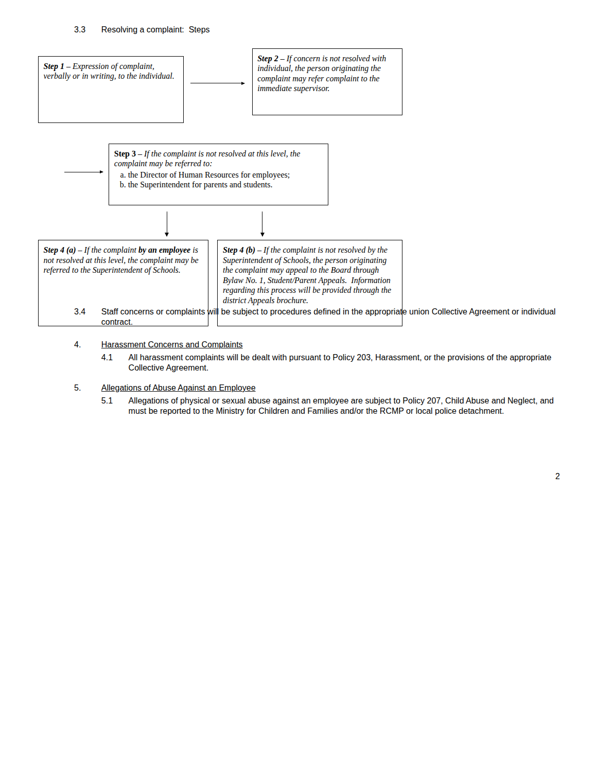3.3 Resolving a complaint: Steps
Step 1 – Expression of complaint, verbally or in writing, to the individual.
Step 2 – If concern is not resolved with individual, the person originating the complaint may refer complaint to the immediate supervisor.
Step 3 – If the complaint is not resolved at this level, the complaint may be referred to:
the Director of Human Resources for employees;
the Superintendent for parents and students.
Step 4 (a) – If the complaint by an employee is not resolved at this level, the complaint may be referred to the Superintendent of Schools.
Step 4 (b) – If the complaint is not resolved by the Superintendent of Schools, the person originating the complaint may appeal to the Board through Bylaw No. 1, Student/Parent Appeals. Information regarding this process will be provided through the district Appeals brochure.
3.4 Staff concerns or complaints will be subject to procedures defined in the appropriate union Collective Agreement or individual contract.
4. Harassment Concerns and Complaints
4.1 All harassment complaints will be dealt with pursuant to Policy 203, Harassment, or the provisions of the appropriate Collective Agreement.
5. Allegations of Abuse Against an Employee
5.1 Allegations of physical or sexual abuse against an employee are subject to Policy 207, Child Abuse and Neglect, and must be reported to the Ministry for Children and Families and/or the RCMP or local police detachment.
2